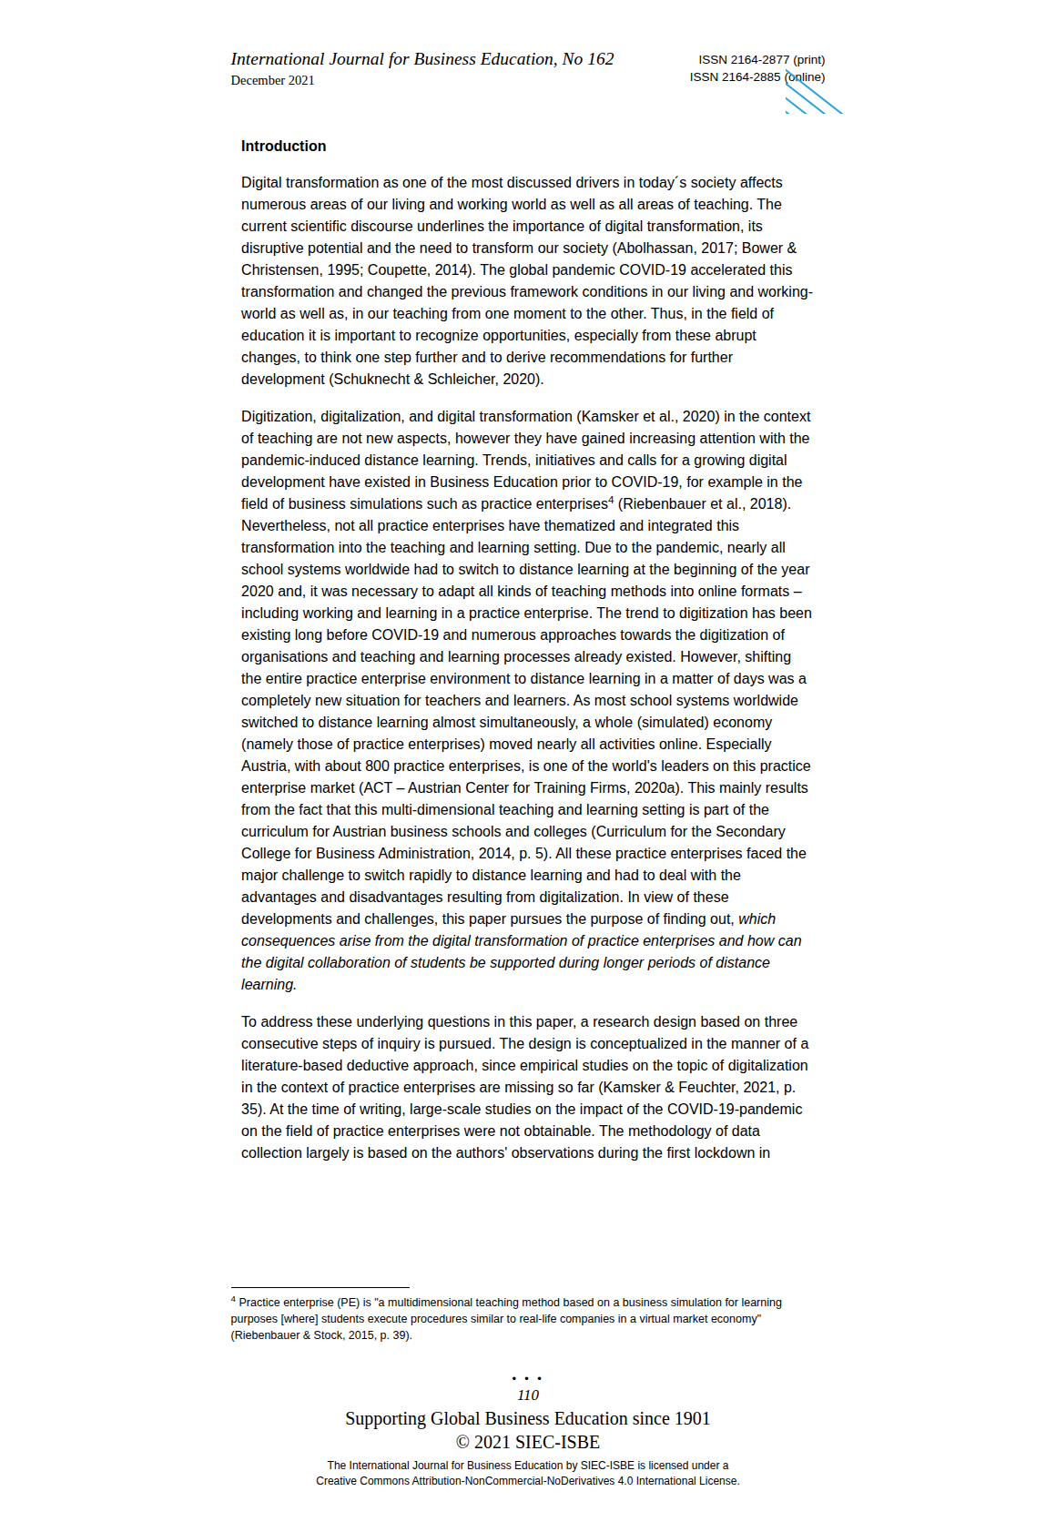International Journal for Business Education, No 162
December 2021
ISSN 2164-2877 (print)
ISSN 2164-2885 (online)
Introduction
Digital transformation as one of the most discussed drivers in today´s society affects numerous areas of our living and working world as well as all areas of teaching. The current scientific discourse underlines the importance of digital transformation, its disruptive potential and the need to transform our society (Abolhassan, 2017; Bower & Christensen, 1995; Coupette, 2014). The global pandemic COVID-19 accelerated this transformation and changed the previous framework conditions in our living and working-world as well as, in our teaching from one moment to the other. Thus, in the field of education it is important to recognize opportunities, especially from these abrupt changes, to think one step further and to derive recommendations for further development (Schuknecht & Schleicher, 2020).
Digitization, digitalization, and digital transformation (Kamsker et al., 2020) in the context of teaching are not new aspects, however they have gained increasing attention with the pandemic-induced distance learning. Trends, initiatives and calls for a growing digital development have existed in Business Education prior to COVID-19, for example in the field of business simulations such as practice enterprises4 (Riebenbauer et al., 2018). Nevertheless, not all practice enterprises have thematized and integrated this transformation into the teaching and learning setting. Due to the pandemic, nearly all school systems worldwide had to switch to distance learning at the beginning of the year 2020 and, it was necessary to adapt all kinds of teaching methods into online formats – including working and learning in a practice enterprise. The trend to digitization has been existing long before COVID-19 and numerous approaches towards the digitization of organisations and teaching and learning processes already existed. However, shifting the entire practice enterprise environment to distance learning in a matter of days was a completely new situation for teachers and learners. As most school systems worldwide switched to distance learning almost simultaneously, a whole (simulated) economy (namely those of practice enterprises) moved nearly all activities online. Especially Austria, with about 800 practice enterprises, is one of the world's leaders on this practice enterprise market (ACT – Austrian Center for Training Firms, 2020a). This mainly results from the fact that this multi-dimensional teaching and learning setting is part of the curriculum for Austrian business schools and colleges (Curriculum for the Secondary College for Business Administration, 2014, p. 5). All these practice enterprises faced the major challenge to switch rapidly to distance learning and had to deal with the advantages and disadvantages resulting from digitalization. In view of these developments and challenges, this paper pursues the purpose of finding out, which consequences arise from the digital transformation of practice enterprises and how can the digital collaboration of students be supported during longer periods of distance learning.
To address these underlying questions in this paper, a research design based on three consecutive steps of inquiry is pursued. The design is conceptualized in the manner of a literature-based deductive approach, since empirical studies on the topic of digitalization in the context of practice enterprises are missing so far (Kamsker & Feuchter, 2021, p. 35). At the time of writing, large-scale studies on the impact of the COVID-19-pandemic on the field of practice enterprises were not obtainable. The methodology of data collection largely is based on the authors' observations during the first lockdown in
4 Practice enterprise (PE) is "a multidimensional teaching method based on a business simulation for learning purposes [where] students execute procedures similar to real-life companies in a virtual market economy" (Riebenbauer & Stock, 2015, p. 39).
• • •
110
Supporting Global Business Education since 1901
© 2021 SIEC-ISBE
The International Journal for Business Education by SIEC-ISBE is licensed under a
Creative Commons Attribution-NonCommercial-NoDerivatives 4.0 International License.